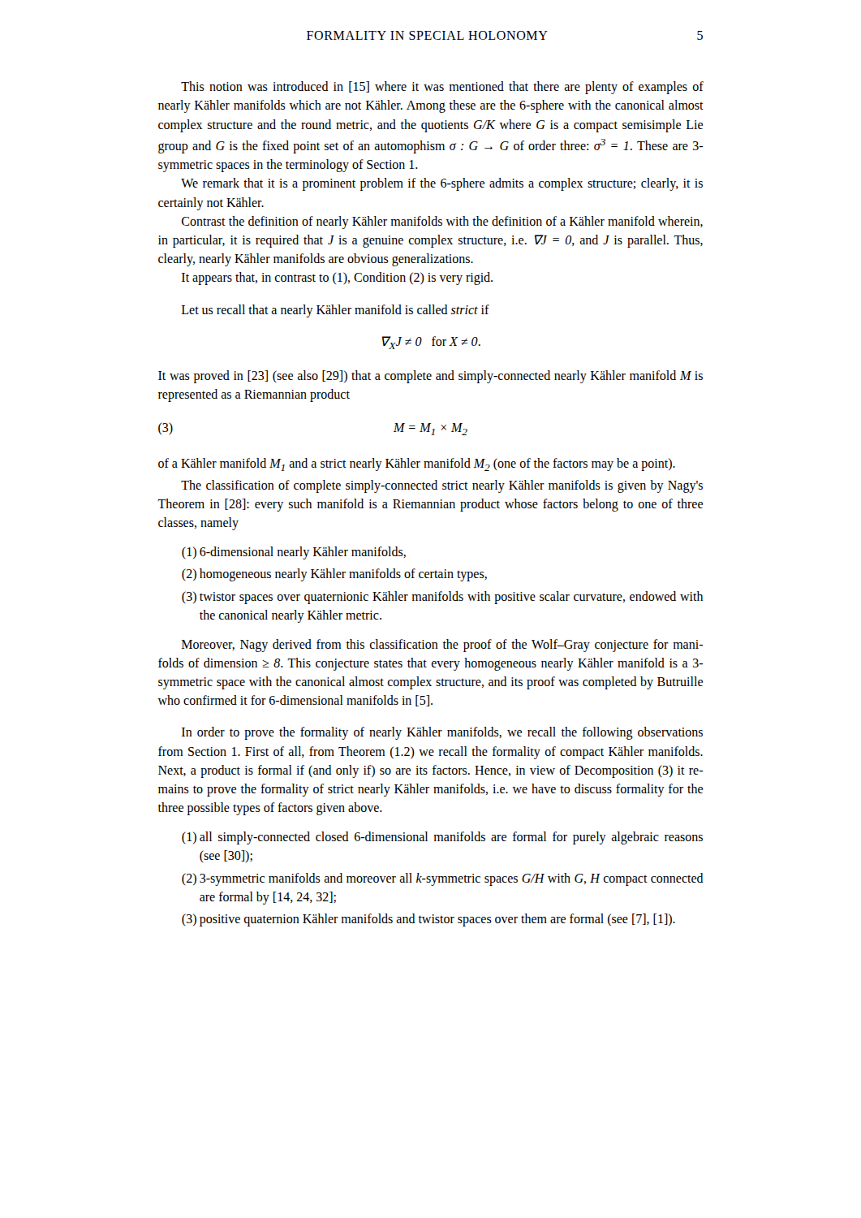FORMALITY IN SPECIAL HOLONOMY 5
This notion was introduced in [15] where it was mentioned that there are plenty of examples of nearly Kähler manifolds which are not Kähler. Among these are the 6-sphere with the canonical almost complex structure and the round metric, and the quotients G/K where G is a compact semisimple Lie group and G is the fixed point set of an automophism σ : G → G of order three: σ3 = 1. These are 3-symmetric spaces in the terminology of Section 1.
We remark that it is a prominent problem if the 6-sphere admits a complex structure; clearly, it is certainly not Kähler.
Contrast the definition of nearly Kähler manifolds with the definition of a Kähler manifold wherein, in particular, it is required that J is a genuine complex structure, i.e. ∇J = 0, and J is parallel. Thus, clearly, nearly Kähler manifolds are obvious generalizations.
It appears that, in contrast to (1), Condition (2) is very rigid.
Let us recall that a nearly Kähler manifold is called strict if
∇XJ ≠ 0 for X ≠ 0.
It was proved in [23] (see also [29]) that a complete and simply-connected nearly Kähler manifold M is represented as a Riemannian product
(3) M = M1 × M2
of a Kähler manifold M1 and a strict nearly Kähler manifold M2 (one of the factors may be a point).
The classification of complete simply-connected strict nearly Kähler manifolds is given by Nagy's Theorem in [28]: every such manifold is a Riemannian product whose factors belong to one of three classes, namely
6-dimensional nearly Kähler manifolds,
homogeneous nearly Kähler manifolds of certain types,
twistor spaces over quaternionic Kähler manifolds with positive scalar curvature, endowed with the canonical nearly Kähler metric.
Moreover, Nagy derived from this classification the proof of the Wolf–Gray conjecture for manifolds of dimension ≥ 8. This conjecture states that every homogeneous nearly Kähler manifold is a 3-symmetric space with the canonical almost complex structure, and its proof was completed by Butruille who confirmed it for 6-dimensional manifolds in [5].
In order to prove the formality of nearly Kähler manifolds, we recall the following observations from Section 1. First of all, from Theorem (1.2) we recall the formality of compact Kähler manifolds. Next, a product is formal if (and only if) so are its factors. Hence, in view of Decomposition (3) it remains to prove the formality of strict nearly Kähler manifolds, i.e. we have to discuss formality for the three possible types of factors given above.
all simply-connected closed 6-dimensional manifolds are formal for purely algebraic reasons (see [30]);
3-symmetric manifolds and moreover all k-symmetric spaces G/H with G, H compact connected are formal by [14, 24, 32];
positive quaternion Kähler manifolds and twistor spaces over them are formal (see [7], [1]).